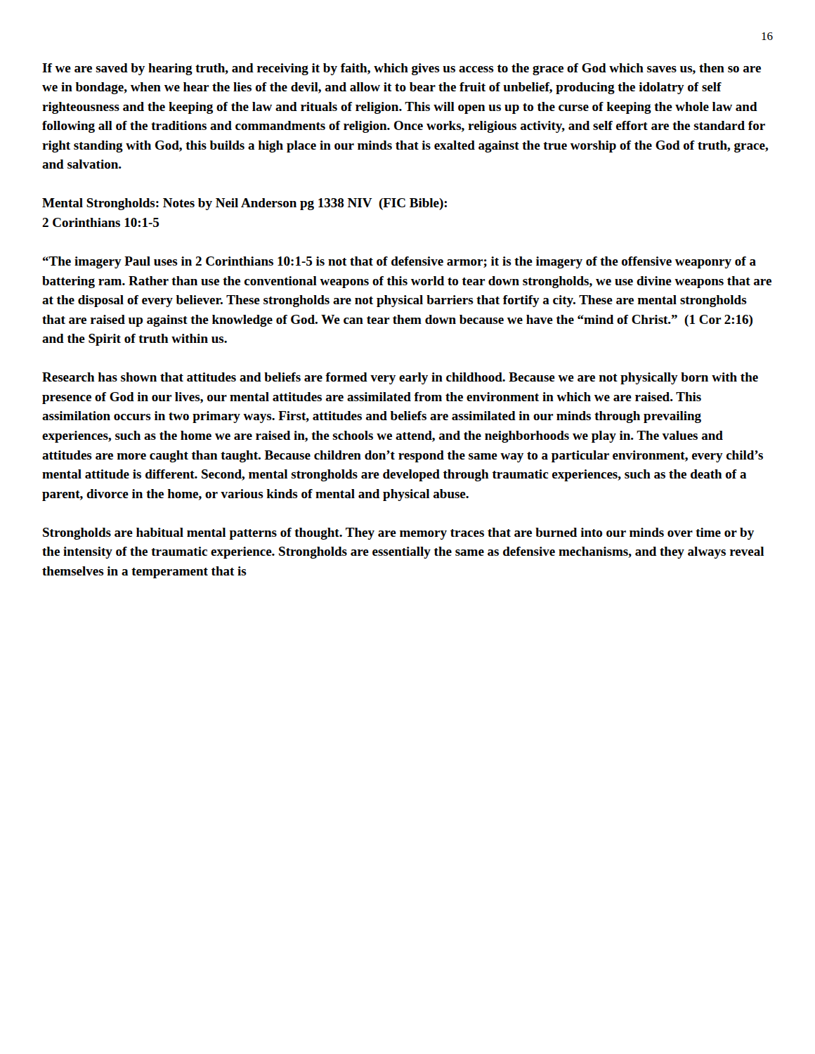16
If we are saved by hearing truth, and receiving it by faith, which gives us access to the grace of God which saves us, then so are we in bondage, when we hear the lies of the devil, and allow it to bear the fruit of unbelief, producing the idolatry of self righteousness and the keeping of the law and rituals of religion. This will open us up to the curse of keeping the whole law and following all of the traditions and commandments of religion. Once works, religious activity, and self effort are the standard for right standing with God, this builds a high place in our minds that is exalted against the true worship of the God of truth, grace, and salvation.
Mental Strongholds: Notes by Neil Anderson pg 1338 NIV (FIC Bible):
2 Corinthians 10:1-5
“The imagery Paul uses in 2 Corinthians 10:1-5 is not that of defensive armor; it is the imagery of the offensive weaponry of a battering ram. Rather than use the conventional weapons of this world to tear down strongholds, we use divine weapons that are at the disposal of every believer. These strongholds are not physical barriers that fortify a city. These are mental strongholds that are raised up against the knowledge of God. We can tear them down because we have the “mind of Christ.” (1 Cor 2:16) and the Spirit of truth within us.
Research has shown that attitudes and beliefs are formed very early in childhood. Because we are not physically born with the presence of God in our lives, our mental attitudes are assimilated from the environment in which we are raised. This assimilation occurs in two primary ways. First, attitudes and beliefs are assimilated in our minds through prevailing experiences, such as the home we are raised in, the schools we attend, and the neighborhoods we play in. The values and attitudes are more caught than taught. Because children don’t respond the same way to a particular environment, every child’s mental attitude is different. Second, mental strongholds are developed through traumatic experiences, such as the death of a parent, divorce in the home, or various kinds of mental and physical abuse.
Strongholds are habitual mental patterns of thought. They are memory traces that are burned into our minds over time or by the intensity of the traumatic experience. Strongholds are essentially the same as defensive mechanisms, and they always reveal themselves in a temperament that is